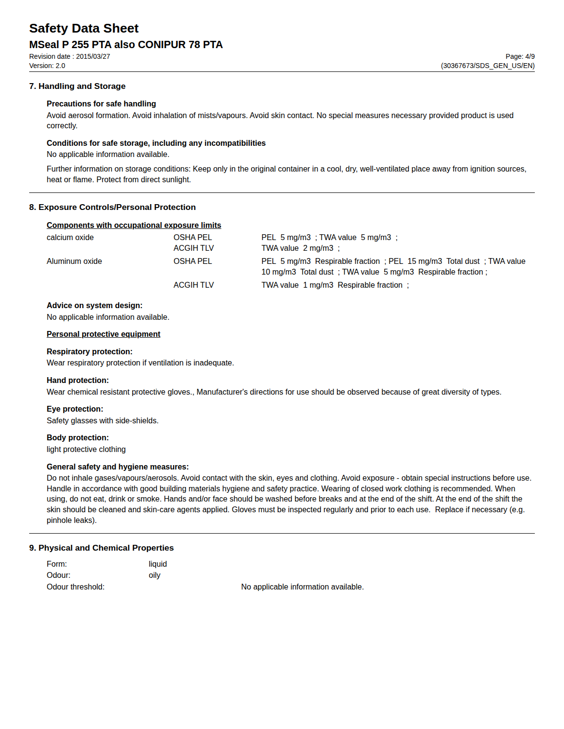Safety Data Sheet
MSeal P 255 PTA also CONIPUR 78 PTA
Revision date : 2015/03/27
Version: 2.0
Page: 4/9
(30367673/SDS_GEN_US/EN)
7. Handling and Storage
Precautions for safe handling
Avoid aerosol formation. Avoid inhalation of mists/vapours. Avoid skin contact. No special measures necessary provided product is used correctly.
Conditions for safe storage, including any incompatibilities
No applicable information available.
Further information on storage conditions: Keep only in the original container in a cool, dry, well-ventilated place away from ignition sources, heat or flame. Protect from direct sunlight.
8. Exposure Controls/Personal Protection
Components with occupational exposure limits
| calcium oxide | OSHA PEL ACGIH TLV | PEL 5 mg/m3 ; TWA value 5 mg/m3 ; TWA value 2 mg/m3 ; |
| Aluminum oxide | OSHA PEL | PEL 5 mg/m3 Respirable fraction ; PEL 15 mg/m3 Total dust ; TWA value 10 mg/m3 Total dust ; TWA value 5 mg/m3 Respirable fraction ; |
| | ACGIH TLV | TWA value 1 mg/m3 Respirable fraction ; |
Advice on system design:
No applicable information available.
Personal protective equipment
Respiratory protection:
Wear respiratory protection if ventilation is inadequate.
Hand protection:
Wear chemical resistant protective gloves., Manufacturer's directions for use should be observed because of great diversity of types.
Eye protection:
Safety glasses with side-shields.
Body protection:
light protective clothing
General safety and hygiene measures:
Do not inhale gases/vapours/aerosols. Avoid contact with the skin, eyes and clothing. Avoid exposure - obtain special instructions before use. Handle in accordance with good building materials hygiene and safety practice. Wearing of closed work clothing is recommended. When using, do not eat, drink or smoke. Hands and/or face should be washed before breaks and at the end of the shift. At the end of the shift the skin should be cleaned and skin-care agents applied. Gloves must be inspected regularly and prior to each use. Replace if necessary (e.g. pinhole leaks).
9. Physical and Chemical Properties
| Form: | liquid | |
| Odour: | oily | |
| Odour threshold: | | No applicable information available. |